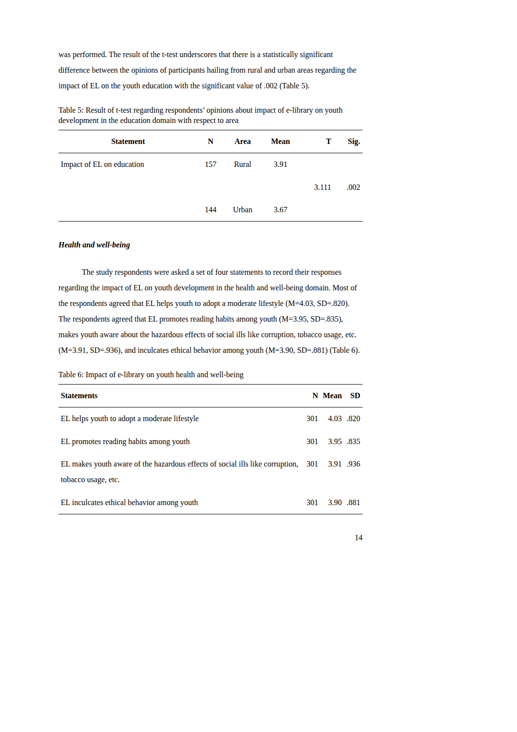was performed. The result of the t-test underscores that there is a statistically significant difference between the opinions of participants hailing from rural and urban areas regarding the impact of EL on the youth education with the significant value of .002 (Table 5).
Table 5: Result of t-test regarding respondents’ opinions about impact of e-library on youth development in the education domain with respect to area
| Statement | N | Area | Mean | T | Sig. |
| --- | --- | --- | --- | --- | --- |
| Impact of EL on education | 157 | Rural | 3.91 | | |
| | | | | 3.111 | .002 |
| | 144 | Urban | 3.67 | | |
Health and well-being
The study respondents were asked a set of four statements to record their responses regarding the impact of EL on youth development in the health and well-being domain. Most of the respondents agreed that EL helps youth to adopt a moderate lifestyle (M=4.03, SD=.820). The respondents agreed that EL promotes reading habits among youth (M=3.95, SD=.835), makes youth aware about the hazardous effects of social ills like corruption, tobacco usage, etc. (M=3.91, SD=.936), and inculcates ethical behavior among youth (M=3.90, SD=.881) (Table 6).
Table 6: Impact of e-library on youth health and well-being
| Statements | N | Mean | SD |
| --- | --- | --- | --- |
| EL helps youth to adopt a moderate lifestyle | 301 | 4.03 | .820 |
| EL promotes reading habits among youth | 301 | 3.95 | .835 |
| EL makes youth aware of the hazardous effects of social ills like corruption, tobacco usage, etc. | 301 | 3.91 | .936 |
| EL inculcates ethical behavior among youth | 301 | 3.90 | .881 |
14